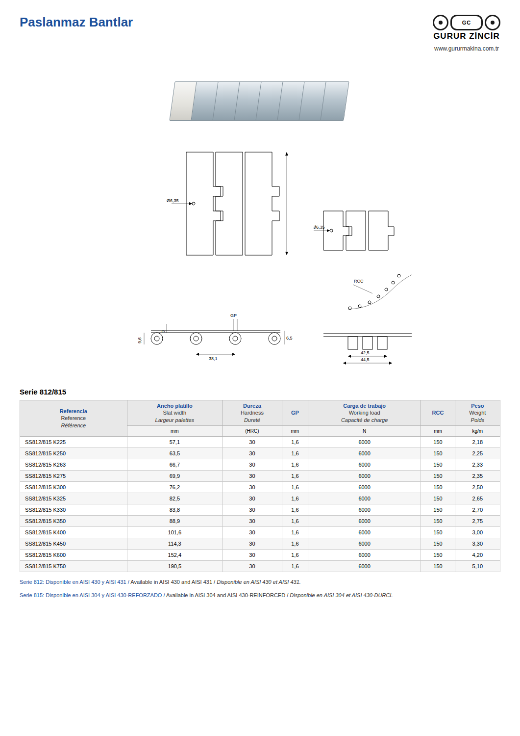Paslanmaz Bantlar
GC
GURUR ZİNCİR
www.gururmakina.com.tr
Ø6,35
Ø6,35
RCC
GP 9,6 3 6,5 38,1
42,5 44,5
Serie 812/815
| Referencia Reference Référence | Ancho platillo Slat width Largeur palettes | Dureza Hardness Dureté | GP | Carga de trabajo Working load Capacité de charge | RCC | Peso Weight Poids |
| --- | --- | --- | --- | --- | --- | --- |
| mm | (HRC) | mm | N | mm | kg/m |
| SS812/815 K225 | 57,1 | 30 | 1,6 | 6000 | 150 | 2,18 |
| SS812/815 K250 | 63,5 | 30 | 1,6 | 6000 | 150 | 2,25 |
| SS812/815 K263 | 66,7 | 30 | 1,6 | 6000 | 150 | 2,33 |
| SS812/815 K275 | 69,9 | 30 | 1,6 | 6000 | 150 | 2,35 |
| SS812/815 K300 | 76,2 | 30 | 1,6 | 6000 | 150 | 2,50 |
| SS812/815 K325 | 82,5 | 30 | 1,6 | 6000 | 150 | 2,65 |
| SS812/815 K330 | 83,8 | 30 | 1,6 | 6000 | 150 | 2,70 |
| SS812/815 K350 | 88,9 | 30 | 1,6 | 6000 | 150 | 2,75 |
| SS812/815 K400 | 101,6 | 30 | 1,6 | 6000 | 150 | 3,00 |
| SS812/815 K450 | 114,3 | 30 | 1,6 | 6000 | 150 | 3,30 |
| SS812/815 K600 | 152,4 | 30 | 1,6 | 6000 | 150 | 4,20 |
| SS812/815 K750 | 190,5 | 30 | 1,6 | 6000 | 150 | 5,10 |
Serie 812: Disponible en AISI 430 y AISI 431 / Available in AISI 430 and AISI 431 / Disponible en AISI 430 et AISI 431.
Serie 815: Disponible en AISI 304 y AISI 430-REFORZADO / Available in AISI 304 and AISI 430-REINFORCED / Disponible en AISI 304 et AISI 430-DURCI.